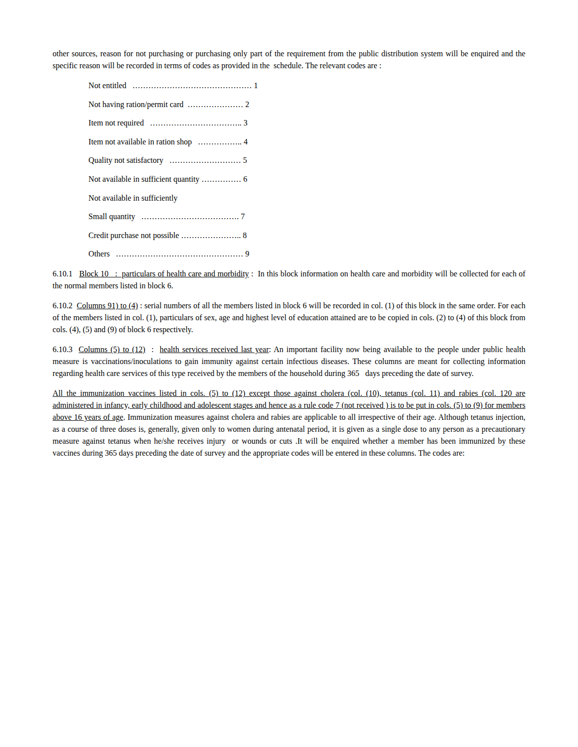other sources, reason for not purchasing or purchasing only part of the requirement from the public distribution system will be enquired and the specific reason will be recorded in terms of codes as provided in the schedule. The relevant codes are :
Not entitled ……………………………………… 1
Not having ration/permit card ………………… 2
Item not required …………………………….. 3
Item not available in ration shop …………….. 4
Quality not satisfactory ……………………… 5
Not available in sufficient quantity …………… 6
Not available in sufficiently
Small quantity ………………………………. 7
Credit purchase not possible ………………….. 8
Others ………………………………………… 9
6.10.1 Block 10 : particulars of health care and morbidity : In this block information on health care and morbidity will be collected for each of the normal members listed in block 6.
6.10.2 Columns 91) to (4) : serial numbers of all the members listed in block 6 will be recorded in col. (1) of this block in the same order. For each of the members listed in col. (1), particulars of sex, age and highest level of education attained are to be copied in cols. (2) to (4) of this block from cols. (4), (5) and (9) of block 6 respectively.
6.10.3 Columns (5) to (12) : health services received last year: An important facility now being available to the people under public health measure is vaccinations/inoculations to gain immunity against certain infectious diseases. These columns are meant for collecting information regarding health care services of this type received by the members of the household during 365 days preceding the date of survey.
All the immunization vaccines listed in cols. (5) to (12) except those against cholera (col. (10), tetanus (col. 11) and rabies (col. 120 are administered in infancy, early childhood and adolescent stages and hence as a rule code 7 (not received ) is to be put in cols. (5) to (9) for members above 16 years of age. Immunization measures against cholera and rabies are applicable to all irrespective of their age. Although tetanus injection, as a course of three doses is, generally, given only to women during antenatal period, it is given as a single dose to any person as a precautionary measure against tetanus when he/she receives injury or wounds or cuts .It will be enquired whether a member has been immunized by these vaccines during 365 days preceding the date of survey and the appropriate codes will be entered in these columns. The codes are: